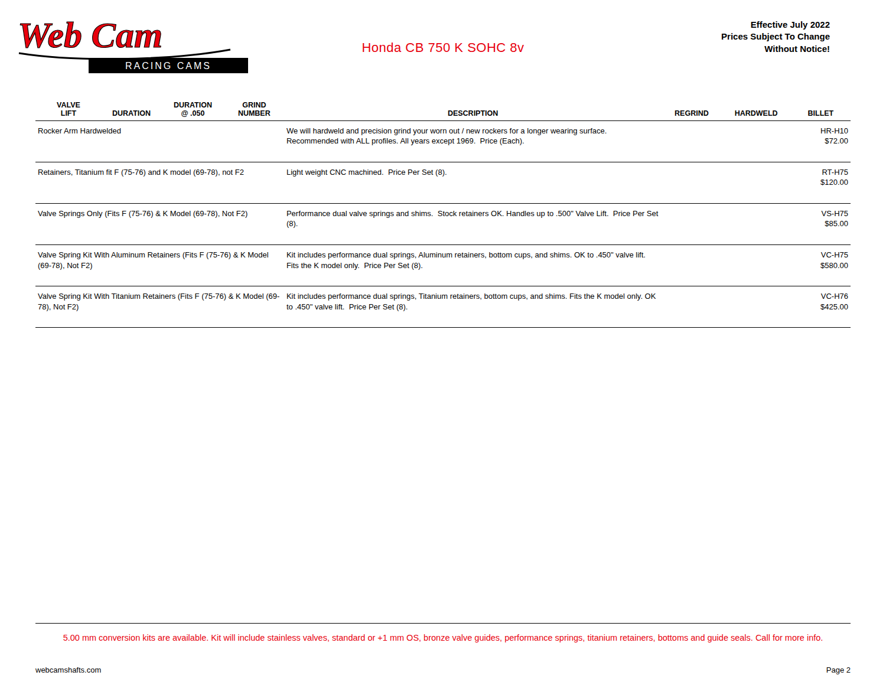Web Cam RACING CAMS
Honda CB 750 K SOHC 8v
Effective July 2022
Prices Subject To Change
Without Notice!
| VALVE LIFT | DURATION | DURATION @ .050 | GRIND NUMBER | DESCRIPTION | REGRIND | HARDWELD | BILLET |
| --- | --- | --- | --- | --- | --- | --- | --- |
| Rocker Arm Hardwelded | We will hardweld and precision grind your worn out / new rockers for a longer wearing surface. Recommended with ALL profiles. All years except 1969. Price (Each). | | | HR-H10 $72.00 |
| Retainers, Titanium fit F (75-76) and K model (69-78), not F2 | Light weight CNC machined. Price Per Set (8). | | | RT-H75 $120.00 |
| Valve Springs Only (Fits F (75-76) & K Model (69-78), Not F2) | Performance dual valve springs and shims. Stock retainers OK. Handles up to .500" Valve Lift. Price Per Set (8). | | | VS-H75 $85.00 |
| Valve Spring Kit With Aluminum Retainers (Fits F (75-76) & K Model (69-78), Not F2) | Kit includes performance dual springs, Aluminum retainers, bottom cups, and shims. OK to .450" valve lift. Fits the K model only. Price Per Set (8). | | | VC-H75 $580.00 |
| Valve Spring Kit With Titanium Retainers (Fits F (75-76) & K Model (69-78), Not F2) | Kit includes performance dual springs, Titanium retainers, bottom cups, and shims. Fits the K model only. OK to .450" valve lift. Price Per Set (8). | | | VC-H76 $425.00 |
5.00 mm conversion kits are available. Kit will include stainless valves, standard or +1 mm OS, bronze valve guides, performance springs, titanium retainers, bottoms and guide seals. Call for more info.
webcamshafts.com Page 2